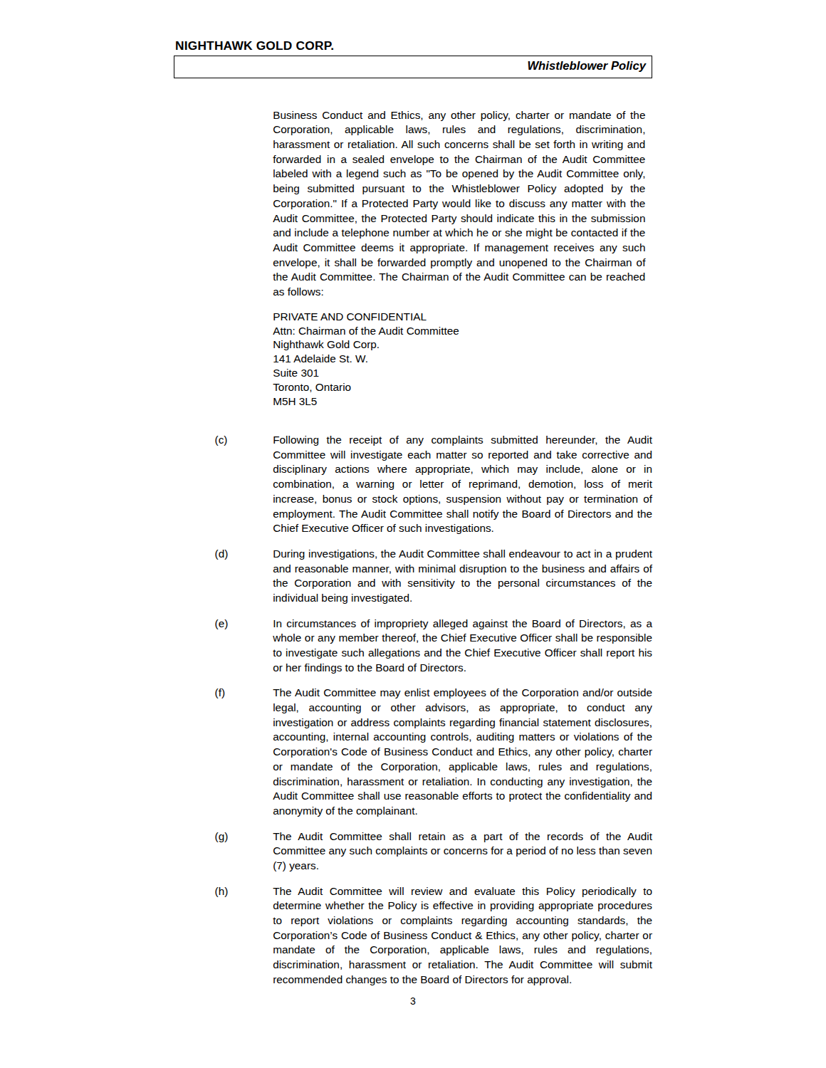NIGHTHAWK GOLD CORP.
Whistleblower Policy
Business Conduct and Ethics, any other policy, charter or mandate of the Corporation, applicable laws, rules and regulations, discrimination, harassment or retaliation. All such concerns shall be set forth in writing and forwarded in a sealed envelope to the Chairman of the Audit Committee labeled with a legend such as "To be opened by the Audit Committee only, being submitted pursuant to the Whistleblower Policy adopted by the Corporation." If a Protected Party would like to discuss any matter with the Audit Committee, the Protected Party should indicate this in the submission and include a telephone number at which he or she might be contacted if the Audit Committee deems it appropriate. If management receives any such envelope, it shall be forwarded promptly and unopened to the Chairman of the Audit Committee. The Chairman of the Audit Committee can be reached as follows:
PRIVATE AND CONFIDENTIAL
Attn: Chairman of the Audit Committee
Nighthawk Gold Corp.
141 Adelaide St. W.
Suite 301
Toronto, Ontario
M5H 3L5
(c) Following the receipt of any complaints submitted hereunder, the Audit Committee will investigate each matter so reported and take corrective and disciplinary actions where appropriate, which may include, alone or in combination, a warning or letter of reprimand, demotion, loss of merit increase, bonus or stock options, suspension without pay or termination of employment. The Audit Committee shall notify the Board of Directors and the Chief Executive Officer of such investigations.
(d) During investigations, the Audit Committee shall endeavour to act in a prudent and reasonable manner, with minimal disruption to the business and affairs of the Corporation and with sensitivity to the personal circumstances of the individual being investigated.
(e) In circumstances of impropriety alleged against the Board of Directors, as a whole or any member thereof, the Chief Executive Officer shall be responsible to investigate such allegations and the Chief Executive Officer shall report his or her findings to the Board of Directors.
(f) The Audit Committee may enlist employees of the Corporation and/or outside legal, accounting or other advisors, as appropriate, to conduct any investigation or address complaints regarding financial statement disclosures, accounting, internal accounting controls, auditing matters or violations of the Corporation's Code of Business Conduct and Ethics, any other policy, charter or mandate of the Corporation, applicable laws, rules and regulations, discrimination, harassment or retaliation. In conducting any investigation, the Audit Committee shall use reasonable efforts to protect the confidentiality and anonymity of the complainant.
(g) The Audit Committee shall retain as a part of the records of the Audit Committee any such complaints or concerns for a period of no less than seven (7) years.
(h) The Audit Committee will review and evaluate this Policy periodically to determine whether the Policy is effective in providing appropriate procedures to report violations or complaints regarding accounting standards, the Corporation’s Code of Business Conduct & Ethics, any other policy, charter or mandate of the Corporation, applicable laws, rules and regulations, discrimination, harassment or retaliation. The Audit Committee will submit recommended changes to the Board of Directors for approval.
3